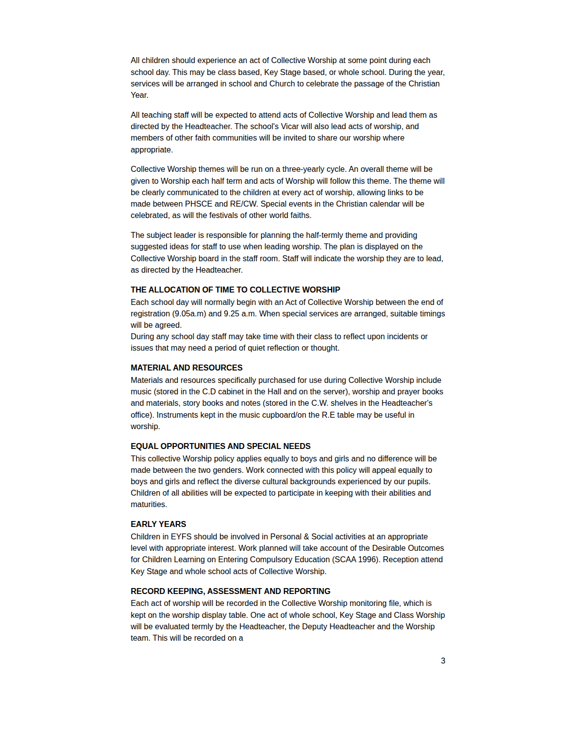All children should experience an act of Collective Worship at some point during each school day. This may be class based, Key Stage based, or whole school. During the year, services will be arranged in school and Church to celebrate the passage of the Christian Year.
All teaching staff will be expected to attend acts of Collective Worship and lead them as directed by the Headteacher. The school's Vicar will also lead acts of worship, and members of other faith communities will be invited to share our worship where appropriate.
Collective Worship themes will be run on a three-yearly cycle. An overall theme will be given to Worship each half term and acts of Worship will follow this theme. The theme will be clearly communicated to the children at every act of worship, allowing links to be made between PHSCE and RE/CW. Special events in the Christian calendar will be celebrated, as will the festivals of other world faiths.
The subject leader is responsible for planning the half-termly theme and providing suggested ideas for staff to use when leading worship. The plan is displayed on the Collective Worship board in the staff room. Staff will indicate the worship they are to lead, as directed by the Headteacher.
The allocation of time to Collective Worship
Each school day will normally begin with an Act of Collective Worship between the end of registration (9.05a.m) and 9.25 a.m. When special services are arranged, suitable timings will be agreed.
During any school day staff may take time with their class to reflect upon incidents or issues that may need a period of quiet reflection or thought.
Material and resources
Materials and resources specifically purchased for use during Collective Worship include music (stored in the C.D cabinet in the Hall and on the server), worship and prayer books and materials, story books and notes (stored in the C.W. shelves in the Headteacher's office). Instruments kept in the music cupboard/on the R.E table may be useful in worship.
Equal opportunities and special needs
This collective Worship policy applies equally to boys and girls and no difference will be made between the two genders. Work connected with this policy will appeal equally to boys and girls and reflect the diverse cultural backgrounds experienced by our pupils. Children of all abilities will be expected to participate in keeping with their abilities and maturities.
Early Years
Children in EYFS should be involved in Personal & Social activities at an appropriate level with appropriate interest. Work planned will take account of the Desirable Outcomes for Children Learning on Entering Compulsory Education (SCAA 1996). Reception attend Key Stage and whole school acts of Collective Worship.
Record keeping, assessment and reporting
Each act of worship will be recorded in the Collective Worship monitoring file, which is kept on the worship display table. One act of whole school, Key Stage and Class Worship will be evaluated termly by the Headteacher, the Deputy Headteacher and the Worship team. This will be recorded on a
3